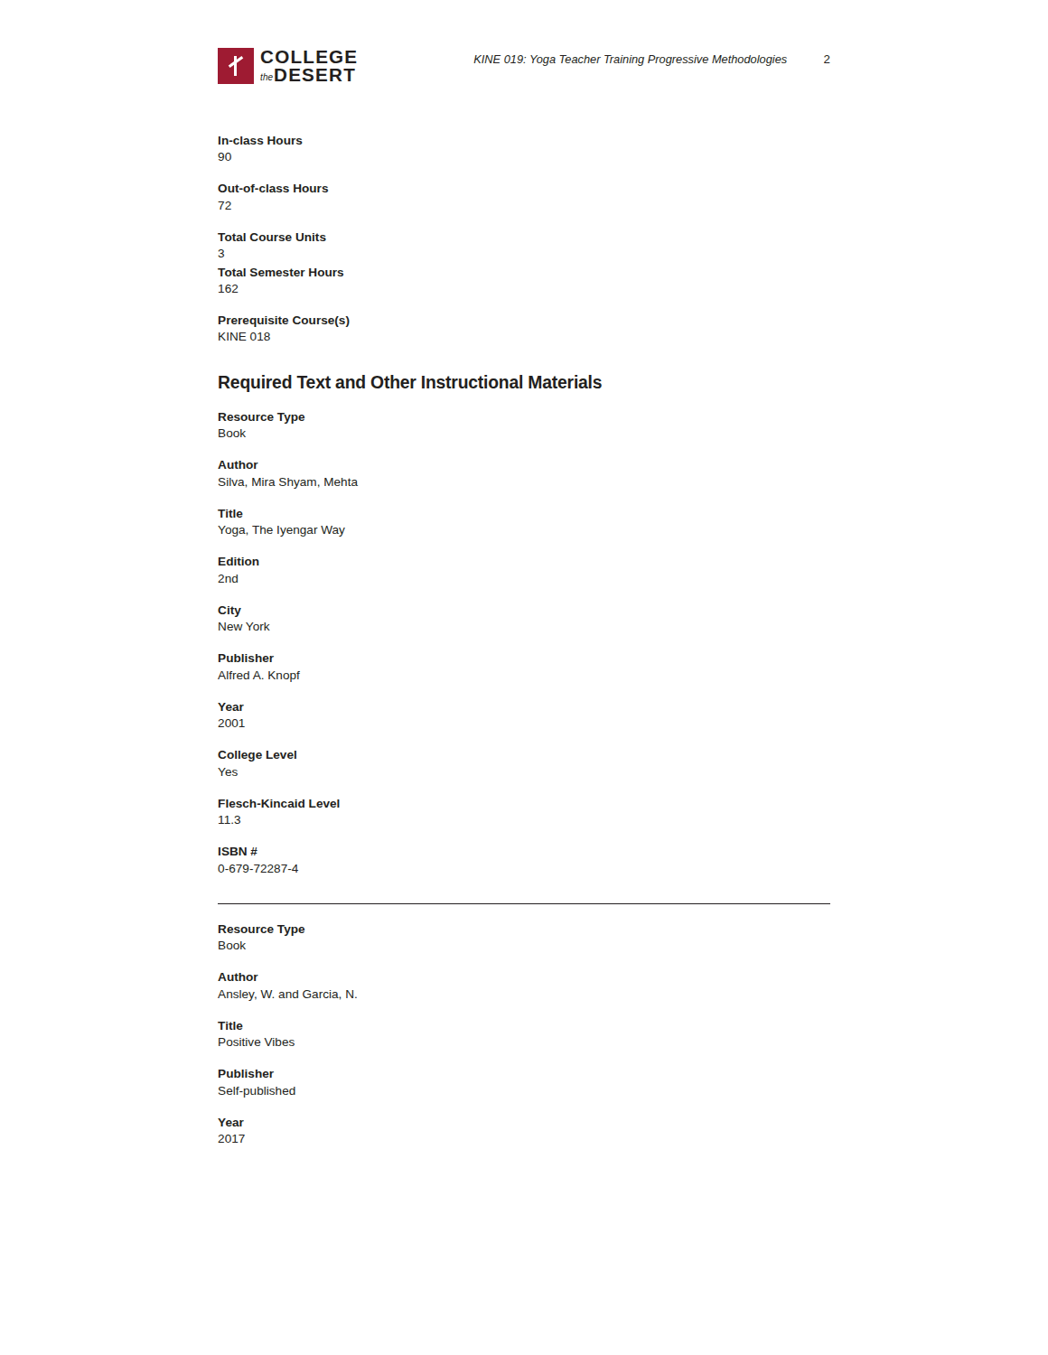COLLEGE the DESERT
KINE 019: Yoga Teacher Training Progressive Methodologies 2
In-class Hours
90
Out-of-class Hours
72
Total Course Units
3
Total Semester Hours
162
Prerequisite Course(s)
KINE 018
Required Text and Other Instructional Materials
Resource Type
Book
Author
Silva, Mira Shyam, Mehta
Title
Yoga, The Iyengar Way
Edition
2nd
City
New York
Publisher
Alfred A. Knopf
Year
2001
College Level
Yes
Flesch-Kincaid Level
11.3
ISBN #
0-679-72287-4
Resource Type
Book
Author
Ansley, W. and Garcia, N.
Title
Positive Vibes
Publisher
Self-published
Year
2017